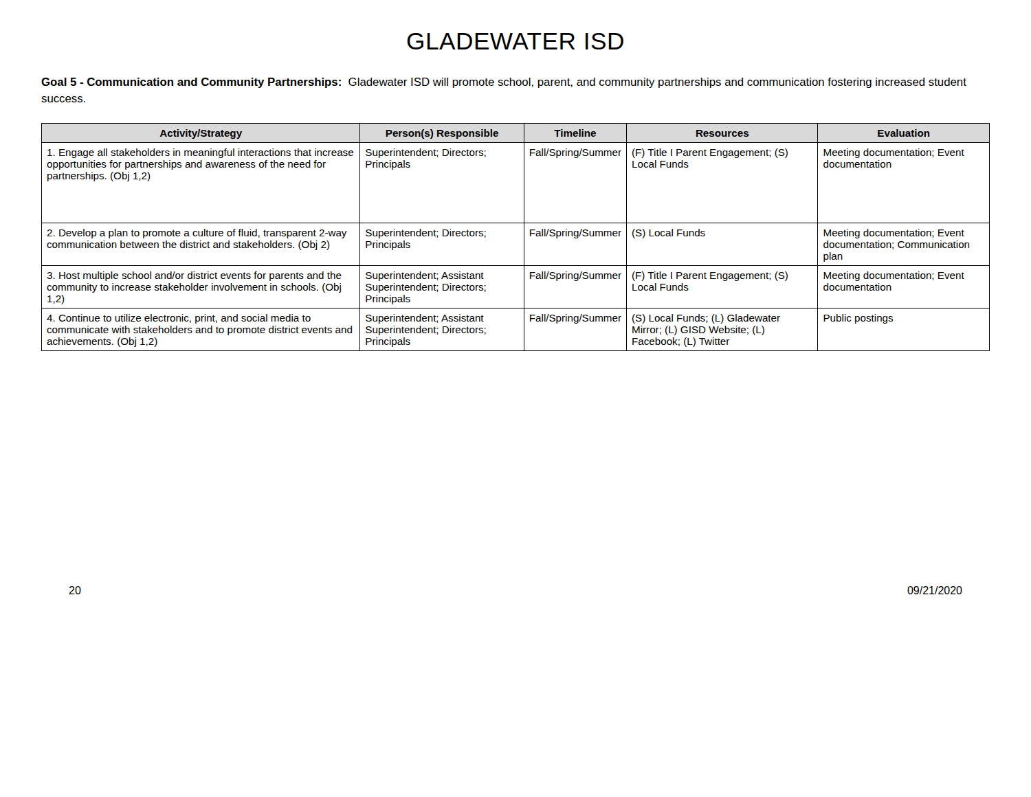GLADEWATER ISD
Goal 5 - Communication and Community Partnerships: Gladewater ISD will promote school, parent, and community partnerships and communication fostering increased student success.
| Activity/Strategy | Person(s) Responsible | Timeline | Resources | Evaluation |
| --- | --- | --- | --- | --- |
| 1. Engage all stakeholders in meaningful interactions that increase opportunities for partnerships and awareness of the need for partnerships. (Obj 1,2) | Superintendent; Directors; Principals | Fall/Spring/Summer | (F) Title I Parent Engagement; (S) Local Funds | Meeting documentation; Event documentation |
| 2. Develop a plan to promote a culture of fluid, transparent 2-way communication between the district and stakeholders. (Obj 2) | Superintendent; Directors; Principals | Fall/Spring/Summer | (S) Local Funds | Meeting documentation; Event documentation; Communication plan |
| 3. Host multiple school and/or district events for parents and the community to increase stakeholder involvement in schools. (Obj 1,2) | Superintendent; Assistant Superintendent; Directors; Principals | Fall/Spring/Summer | (F) Title I Parent Engagement; (S) Local Funds | Meeting documentation; Event documentation |
| 4. Continue to utilize electronic, print, and social media to communicate with stakeholders and to promote district events and achievements. (Obj 1,2) | Superintendent; Assistant Superintendent; Directors; Principals | Fall/Spring/Summer | (S) Local Funds; (L) Gladewater Mirror; (L) GISD Website; (L) Facebook; (L) Twitter | Public postings |
20 09/21/2020